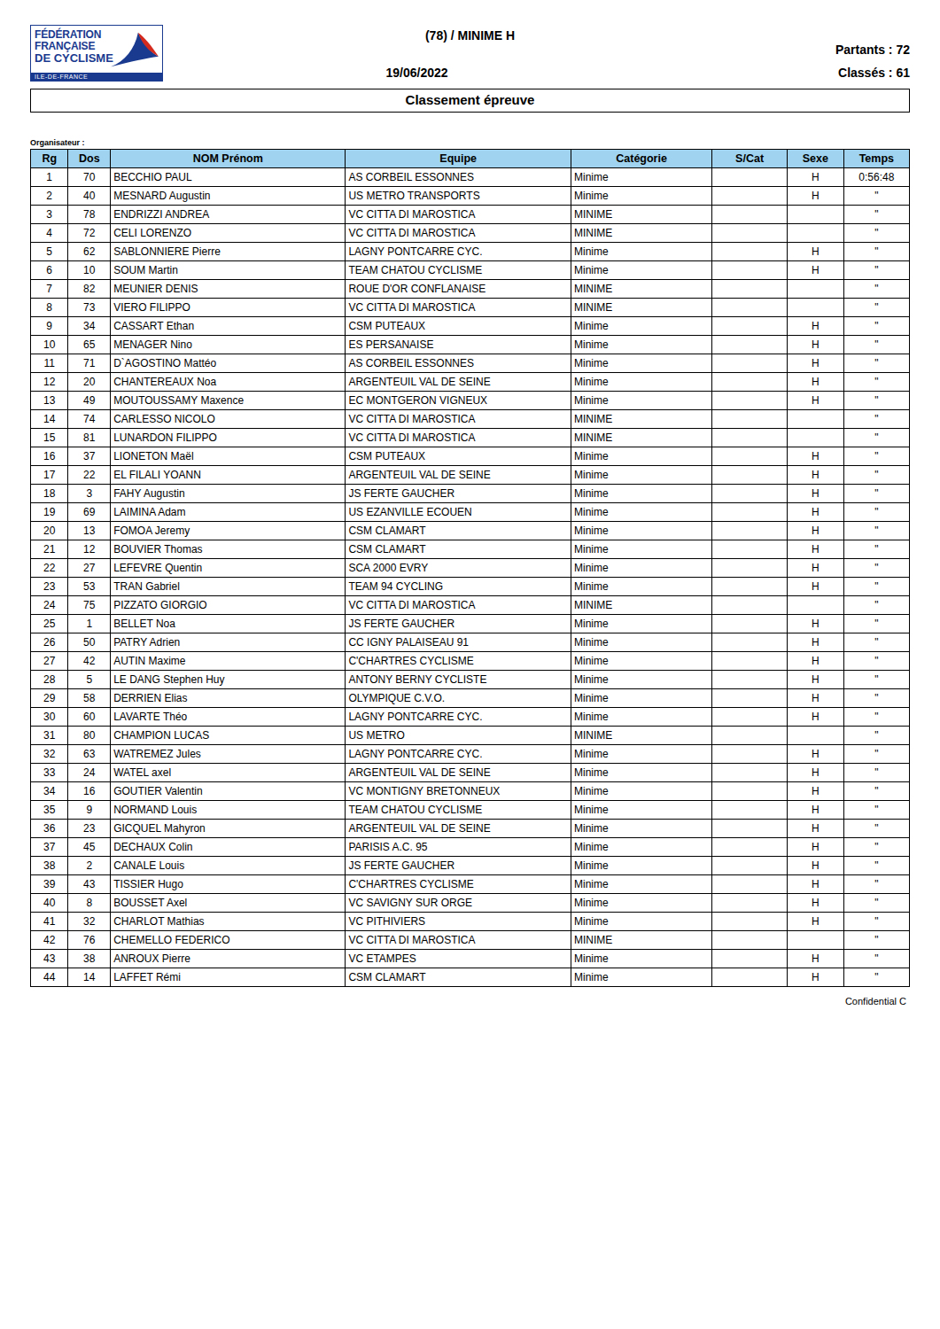FÉDÉRATION
FRANÇAISE
DE CYCLISME
ILE-DE-FRANCE
(78) / MINIME H
Partants : 72
19/06/2022
Classés : 61
Classement épreuve
Organisateur :
| Rg | Dos | NOM Prénom | Equipe | Catégorie | S/Cat | Sexe | Temps |
| --- | --- | --- | --- | --- | --- | --- | --- |
| 1 | 70 | BECCHIO PAUL | AS CORBEIL ESSONNES | Minime | | H | 0:56:48 |
| 2 | 40 | MESNARD Augustin | US METRO TRANSPORTS | Minime | | H | " |
| 3 | 78 | ENDRIZZI ANDREA | VC CITTA DI MAROSTICA | MINIME | | | " |
| 4 | 72 | CELI LORENZO | VC CITTA DI MAROSTICA | MINIME | | | " |
| 5 | 62 | SABLONNIERE Pierre | LAGNY PONTCARRE CYC. | Minime | | H | " |
| 6 | 10 | SOUM Martin | TEAM CHATOU CYCLISME | Minime | | H | " |
| 7 | 82 | MEUNIER DENIS | ROUE D'OR CONFLANAISE | MINIME | | | " |
| 8 | 73 | VIERO FILIPPO | VC CITTA DI MAROSTICA | MINIME | | | " |
| 9 | 34 | CASSART Ethan | CSM PUTEAUX | Minime | | H | " |
| 10 | 65 | MENAGER Nino | ES PERSANAISE | Minime | | H | " |
| 11 | 71 | D`AGOSTINO Mattéo | AS CORBEIL ESSONNES | Minime | | H | " |
| 12 | 20 | CHANTEREAUX Noa | ARGENTEUIL VAL DE SEINE | Minime | | H | " |
| 13 | 49 | MOUTOUSSAMY Maxence | EC MONTGERON VIGNEUX | Minime | | H | " |
| 14 | 74 | CARLESSO NICOLO | VC CITTA DI MAROSTICA | MINIME | | | " |
| 15 | 81 | LUNARDON FILIPPO | VC CITTA DI MAROSTICA | MINIME | | | " |
| 16 | 37 | LIONETON Maël | CSM PUTEAUX | Minime | | H | " |
| 17 | 22 | EL FILALI YOANN | ARGENTEUIL VAL DE SEINE | Minime | | H | " |
| 18 | 3 | FAHY Augustin | JS FERTE GAUCHER | Minime | | H | " |
| 19 | 69 | LAIMINA Adam | US EZANVILLE ECOUEN | Minime | | H | " |
| 20 | 13 | FOMOA Jeremy | CSM CLAMART | Minime | | H | " |
| 21 | 12 | BOUVIER Thomas | CSM CLAMART | Minime | | H | " |
| 22 | 27 | LEFEVRE Quentin | SCA 2000 EVRY | Minime | | H | " |
| 23 | 53 | TRAN Gabriel | TEAM 94 CYCLING | Minime | | H | " |
| 24 | 75 | PIZZATO GIORGIO | VC CITTA DI MAROSTICA | MINIME | | | " |
| 25 | 1 | BELLET Noa | JS FERTE GAUCHER | Minime | | H | " |
| 26 | 50 | PATRY Adrien | CC IGNY PALAISEAU 91 | Minime | | H | " |
| 27 | 42 | AUTIN Maxime | C'CHARTRES CYCLISME | Minime | | H | " |
| 28 | 5 | LE DANG Stephen Huy | ANTONY BERNY CYCLISTE | Minime | | H | " |
| 29 | 58 | DERRIEN Elias | OLYMPIQUE C.V.O. | Minime | | H | " |
| 30 | 60 | LAVARTE Théo | LAGNY PONTCARRE CYC. | Minime | | H | " |
| 31 | 80 | CHAMPION LUCAS | US METRO | MINIME | | | " |
| 32 | 63 | WATREMEZ Jules | LAGNY PONTCARRE CYC. | Minime | | H | " |
| 33 | 24 | WATEL axel | ARGENTEUIL VAL DE SEINE | Minime | | H | " |
| 34 | 16 | GOUTIER Valentin | VC MONTIGNY BRETONNEUX | Minime | | H | " |
| 35 | 9 | NORMAND Louis | TEAM CHATOU CYCLISME | Minime | | H | " |
| 36 | 23 | GICQUEL Mahyron | ARGENTEUIL VAL DE SEINE | Minime | | H | " |
| 37 | 45 | DECHAUX Colin | PARISIS A.C. 95 | Minime | | H | " |
| 38 | 2 | CANALE Louis | JS FERTE GAUCHER | Minime | | H | " |
| 39 | 43 | TISSIER Hugo | C'CHARTRES CYCLISME | Minime | | H | " |
| 40 | 8 | BOUSSET Axel | VC SAVIGNY SUR ORGE | Minime | | H | " |
| 41 | 32 | CHARLOT Mathias | VC PITHIVIERS | Minime | | H | " |
| 42 | 76 | CHEMELLO FEDERICO | VC CITTA DI MAROSTICA | MINIME | | | " |
| 43 | 38 | ANROUX Pierre | VC ETAMPES | Minime | | H | " |
| 44 | 14 | LAFFET Rémi | CSM CLAMART | Minime | | H | " |
Confidential C